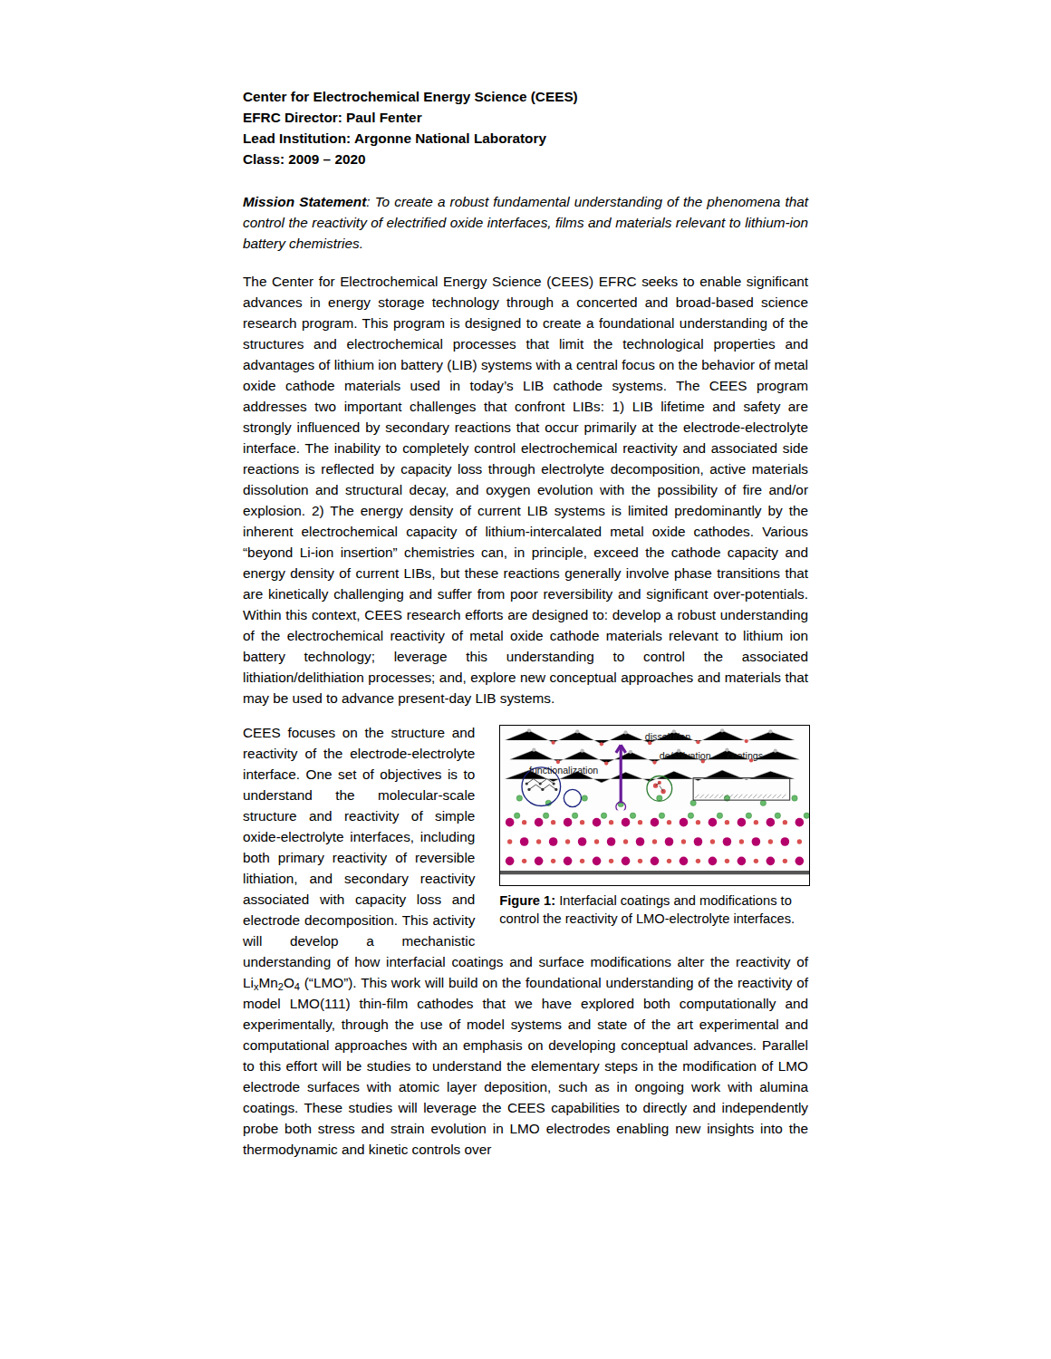Center for Electrochemical Energy Science (CEES)
EFRC Director: Paul Fenter
Lead Institution: Argonne National Laboratory
Class: 2009 – 2020
Mission Statement: To create a robust fundamental understanding of the phenomena that control the reactivity of electrified oxide interfaces, films and materials relevant to lithium-ion battery chemistries.
The Center for Electrochemical Energy Science (CEES) EFRC seeks to enable significant advances in energy storage technology through a concerted and broad-based science research program. This program is designed to create a foundational understanding of the structures and electrochemical processes that limit the technological properties and advantages of lithium ion battery (LIB) systems with a central focus on the behavior of metal oxide cathode materials used in today’s LIB cathode systems. The CEES program addresses two important challenges that confront LIBs: 1) LIB lifetime and safety are strongly influenced by secondary reactions that occur primarily at the electrode-electrolyte interface. The inability to completely control electrochemical reactivity and associated side reactions is reflected by capacity loss through electrolyte decomposition, active materials dissolution and structural decay, and oxygen evolution with the possibility of fire and/or explosion. 2) The energy density of current LIB systems is limited predominantly by the inherent electrochemical capacity of lithium-intercalated metal oxide cathodes. Various “beyond Li-ion insertion” chemistries can, in principle, exceed the cathode capacity and energy density of current LIBs, but these reactions generally involve phase transitions that are kinetically challenging and suffer from poor reversibility and significant over-potentials. Within this context, CEES research efforts are designed to: develop a robust understanding of the electrochemical reactivity of metal oxide cathode materials relevant to lithium ion battery technology; leverage this understanding to control the associated lithiation/delithiation processes; and, explore new conceptual approaches and materials that may be used to advance present-day LIB systems.
Figure 1: Interfacial coatings and modifications to control the reactivity of LMO-electrolyte interfaces.
CEES focuses on the structure and reactivity of the electrode-electrolyte interface. One set of objectives is to understand the molecular-scale structure and reactivity of simple oxide-electrolyte interfaces, including both primary reactivity of reversible lithiation, and secondary reactivity associated with capacity loss and electrode decomposition. This activity will develop a mechanistic understanding of how interfacial coatings and surface modifications alter the reactivity of LixMn2O4 (“LMO”). This work will build on the foundational understanding of the reactivity of model LMO(111) thin-film cathodes that we have explored both computationally and experimentally, through the use of model systems and state of the art experimental and computational approaches with an emphasis on developing conceptual advances. Parallel to this effort will be studies to understand the elementary steps in the modification of LMO electrode surfaces with atomic layer deposition, such as in ongoing work with alumina coatings. These studies will leverage the CEES capabilities to directly and independently probe both stress and strain evolution in LMO electrodes enabling new insights into the thermodynamic and kinetic controls over